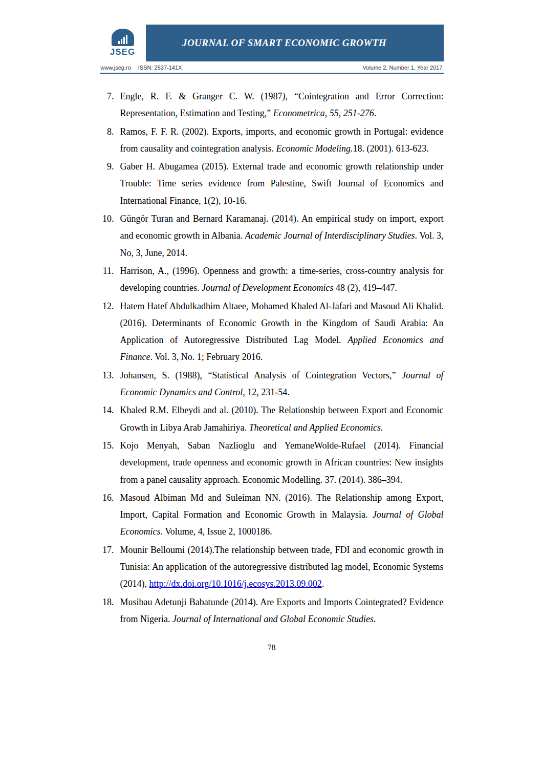JSEG
JOURNAL OF SMART ECONOMIC GROWTH
www.jseg.ro ISSN: 2537-141X
Volume 2, Number 1, Year 2017
Engle, R. F. & Granger C. W. (1987), “Cointegration and Error Correction: Representation, Estimation and Testing,” Econometrica, 55, 251-276.
Ramos, F. F. R. (2002). Exports, imports, and economic growth in Portugal: evidence from causality and cointegration analysis. Economic Modeling. 18. (2001). 613-623.
Gaber H. Abugamea (2015). External trade and economic growth relationship under Trouble: Time series evidence from Palestine, Swift Journal of Economics and International Finance, 1(2), 10-16.
Güngör Turan and Bernard Karamanaj. (2014). An empirical study on import, export and economic growth in Albania. Academic Journal of Interdisciplinary Studies. Vol. 3, No, 3, June, 2014.
Harrison, A., (1996). Openness and growth: a time-series, cross-country analysis for developing countries. Journal of Development Economics 48 (2), 419–447.
Hatem Hatef Abdulkadhim Altaee, Mohamed Khaled Al-Jafari and Masoud Ali Khalid. (2016). Determinants of Economic Growth in the Kingdom of Saudi Arabia: An Application of Autoregressive Distributed Lag Model. Applied Economics and Finance. Vol. 3, No. 1; February 2016.
Johansen, S. (1988), “Statistical Analysis of Cointegration Vectors,” Journal of Economic Dynamics and Control, 12, 231-54.
Khaled R.M. Elbeydi and al. (2010). The Relationship between Export and Economic Growth in Libya Arab Jamahiriya. Theoretical and Applied Economics.
Kojo Menyah, Saban Nazlioglu and YemaneWolde-Rufael (2014). Financial development, trade openness and economic growth in African countries: New insights from a panel causality approach. Economic Modelling. 37. (2014). 386–394.
Masoud Albiman Md and Suleiman NN. (2016). The Relationship among Export, Import, Capital Formation and Economic Growth in Malaysia. Journal of Global Economics. Volume, 4, Issue 2, 1000186.
Mounir Belloumi (2014).The relationship between trade, FDI and economic growth in Tunisia: An application of the autoregressive distributed lag model, Economic Systems (2014), http://dx.doi.org/10.1016/j.ecosys.2013.09.002.
Musibau Adetunji Babatunde (2014). Are Exports and Imports Cointegrated? Evidence from Nigeria. Journal of International and Global Economic Studies.
78